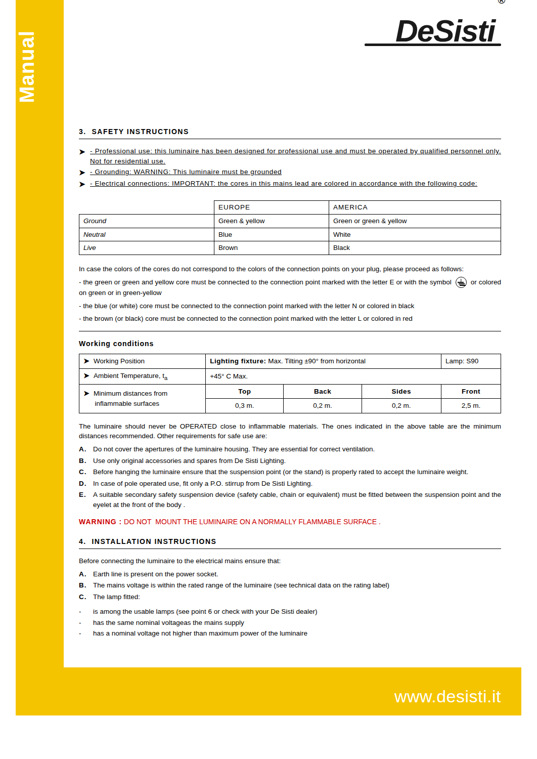Manual
DeSisti®
3. SAFETY INSTRUCTIONS
➤
- Professional use: this luminaire has been designed for professional use and must be operated by qualified personnel only. Not for residential use.
➤
- Grounding: WARNING: This luminaire must be grounded
➤
- Electrical connections: IMPORTANT: the cores in this mains lead are colored in accordance with the following code:
| | EUROPE | AMERICA |
| Ground | Green & yellow | Green or green & yellow |
| Neutral | Blue | White |
| Live | Brown | Black |
In case the colors of the cores do not correspond to the colors of the connection points on your plug, please proceed as follows:
- the green or green and yellow core must be connected to the connection point marked with the letter E or with the symbol or colored on green or in green-yellow
- the blue (or white) core must be connected to the connection point marked with the letter N or colored in black
- the brown (or black) core must be connected to the connection point marked with the letter L or colored in red
Working conditions
| ➤ Working Position | Lighting fixture: Max. Tilting ±90° from horizontal | Lamp: S90 |
| ➤ Ambient Temperature, t a | +45° C Max. |
| ➤ Minimum distances from inflammable surfaces | Top | Back | Sides | Front |
| 0,3 m. | 0,2 m. | 0,2 m. | 2,5 m. |
The luminaire should never be OPERATED close to inflammable materials. The ones indicated in the above table are the minimum distances recommended. Other requirements for safe use are:
A. Do not cover the apertures of the luminaire housing. They are essential for correct ventilation.
B. Use only original accessories and spares from De Sisti Lighting.
C. Before hanging the luminaire ensure that the suspension point (or the stand) is properly rated to accept the luminaire weight.
D. In case of pole operated use, fit only a P.O. stirrup from De Sisti Lighting.
E. A suitable secondary safety suspension device (safety cable, chain or equivalent) must be fitted between the suspension point and the eyelet at the front of the body .
WARNING : DO NOT MOUNT THE LUMINAIRE ON A NORMALLY FLAMMABLE SURFACE .
4. INSTALLATION INSTRUCTIONS
Before connecting the luminaire to the electrical mains ensure that:
A. Earth line is present on the power socket.
B. The mains voltage is within the rated range of the luminaire (see technical data on the rating label)
C. The lamp fitted:
-is among the usable lamps (see point 6 or check with your De Sisti dealer)
-has the same nominal voltageas the mains supply
-has a nominal voltage not higher than maximum power of the luminaire
www.desisti.it